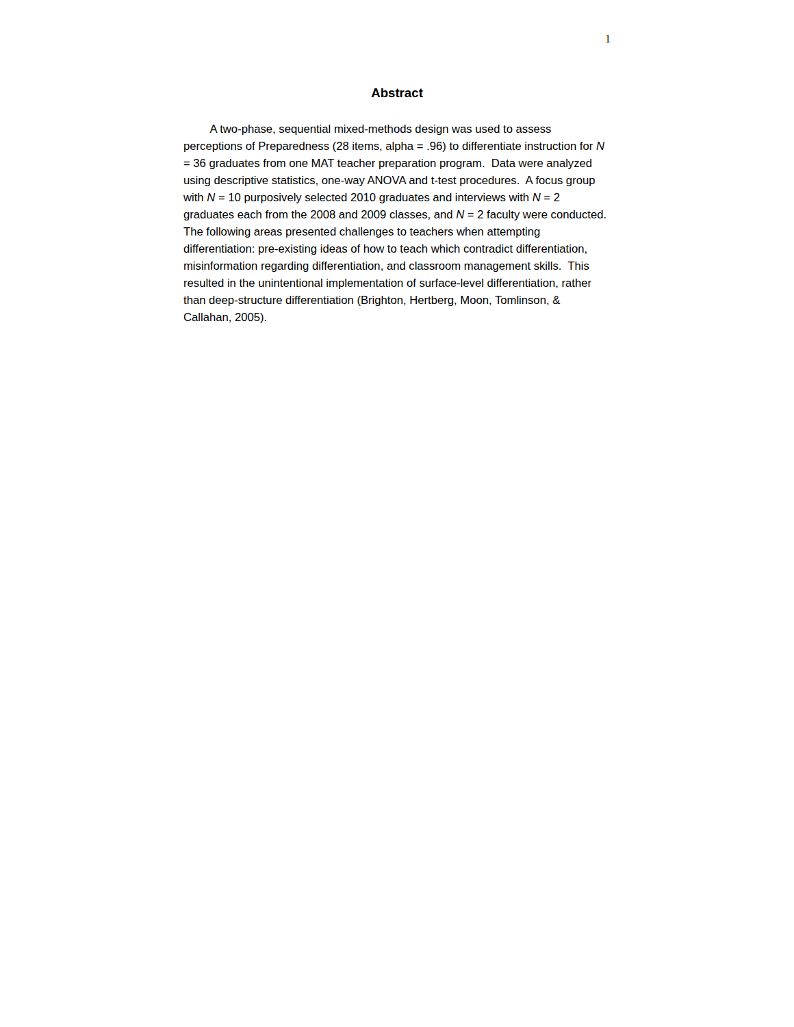1
Abstract
A two-phase, sequential mixed-methods design was used to assess perceptions of Preparedness (28 items, alpha = .96) to differentiate instruction for N = 36 graduates from one MAT teacher preparation program. Data were analyzed using descriptive statistics, one-way ANOVA and t-test procedures. A focus group with N = 10 purposively selected 2010 graduates and interviews with N = 2 graduates each from the 2008 and 2009 classes, and N = 2 faculty were conducted. The following areas presented challenges to teachers when attempting differentiation: pre-existing ideas of how to teach which contradict differentiation, misinformation regarding differentiation, and classroom management skills. This resulted in the unintentional implementation of surface-level differentiation, rather than deep-structure differentiation (Brighton, Hertberg, Moon, Tomlinson, & Callahan, 2005).